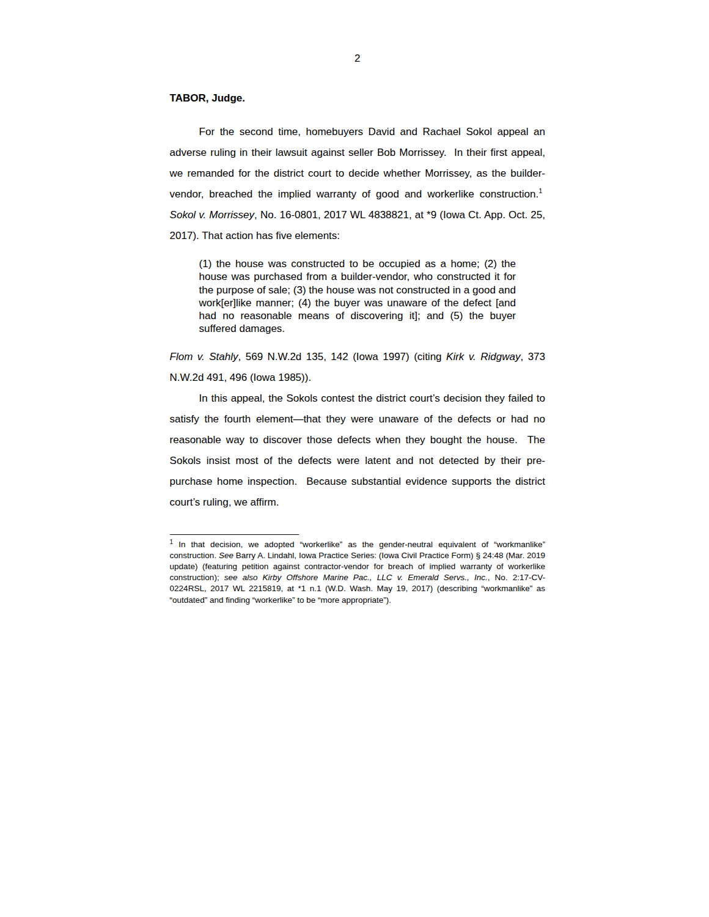2
TABOR, Judge.
For the second time, homebuyers David and Rachael Sokol appeal an adverse ruling in their lawsuit against seller Bob Morrissey. In their first appeal, we remanded for the district court to decide whether Morrissey, as the builder-vendor, breached the implied warranty of good and workerlike construction.1 Sokol v. Morrissey, No. 16-0801, 2017 WL 4838821, at *9 (Iowa Ct. App. Oct. 25, 2017). That action has five elements:
(1) the house was constructed to be occupied as a home; (2) the house was purchased from a builder-vendor, who constructed it for the purpose of sale; (3) the house was not constructed in a good and work[er]like manner; (4) the buyer was unaware of the defect [and had no reasonable means of discovering it]; and (5) the buyer suffered damages.
Flom v. Stahly, 569 N.W.2d 135, 142 (Iowa 1997) (citing Kirk v. Ridgway, 373 N.W.2d 491, 496 (Iowa 1985)).
In this appeal, the Sokols contest the district court’s decision they failed to satisfy the fourth element—that they were unaware of the defects or had no reasonable way to discover those defects when they bought the house. The Sokols insist most of the defects were latent and not detected by their pre-purchase home inspection. Because substantial evidence supports the district court’s ruling, we affirm.
1 In that decision, we adopted “workerlike” as the gender-neutral equivalent of “workmanlike” construction. See Barry A. Lindahl, Iowa Practice Series: (Iowa Civil Practice Form) § 24:48 (Mar. 2019 update) (featuring petition against contractor-vendor for breach of implied warranty of workerlike construction); see also Kirby Offshore Marine Pac., LLC v. Emerald Servs., Inc., No. 2:17-CV-0224RSL, 2017 WL 2215819, at *1 n.1 (W.D. Wash. May 19, 2017) (describing “workmanlike” as “outdated” and finding “workerlike” to be “more appropriate”).